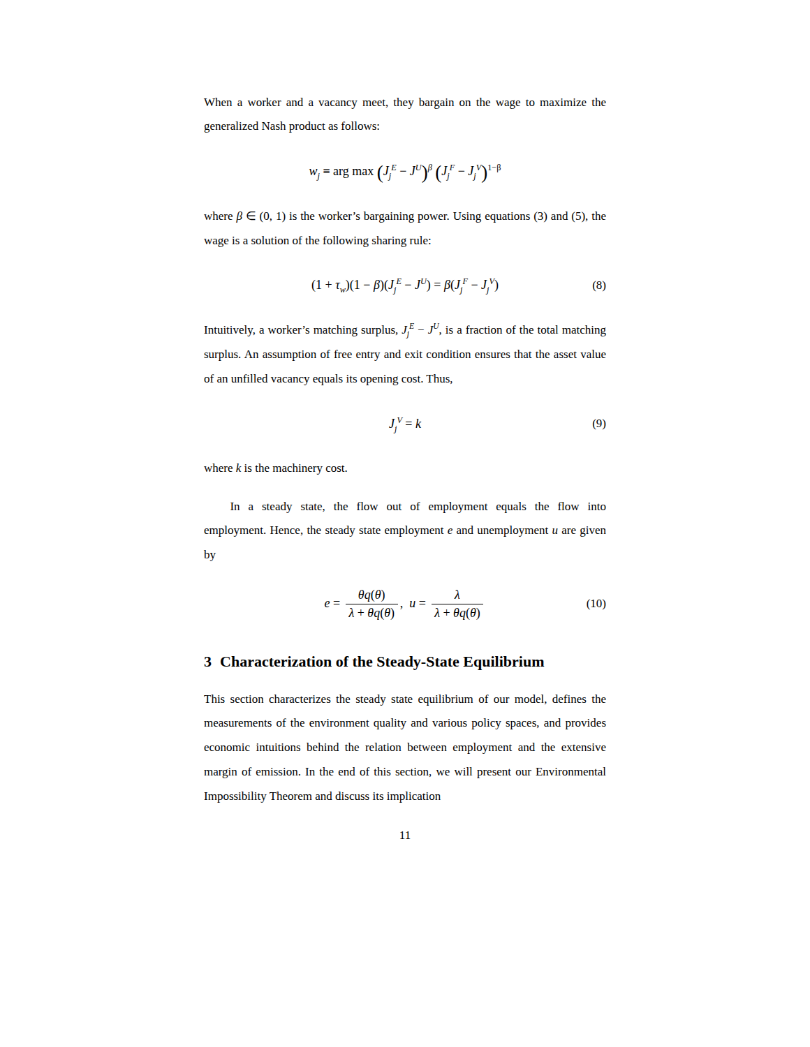When a worker and a vacancy meet, they bargain on the wage to maximize the generalized Nash product as follows:
wj ≡ arg max (JjE − JU)β (JjF − JjV)1−β
where β ∈ (0, 1) is the worker’s bargaining power. Using equations (3) and (5), the wage is a solution of the following sharing rule:
(1 + τw)(1 − β)(JjE − JU) = β(JjF − JjV) (8)
Intuitively, a worker’s matching surplus, JjE − JU, is a fraction of the total matching surplus. An assumption of free entry and exit condition ensures that the asset value of an unfilled vacancy equals its opening cost. Thus,
JjV = k (9)
where k is the machinery cost.
In a steady state, the flow out of employment equals the flow into employment. Hence, the steady state employment e and unemployment u are given by
e = θq(θ) λ + θq(θ) , u = λ λ + θq(θ) (10)
3 Characterization of the Steady-State Equilibrium
This section characterizes the steady state equilibrium of our model, defines the measurements of the environment quality and various policy spaces, and provides economic intuitions behind the relation between employment and the extensive margin of emission. In the end of this section, we will present our Environmental Impossibility Theorem and discuss its implication
11